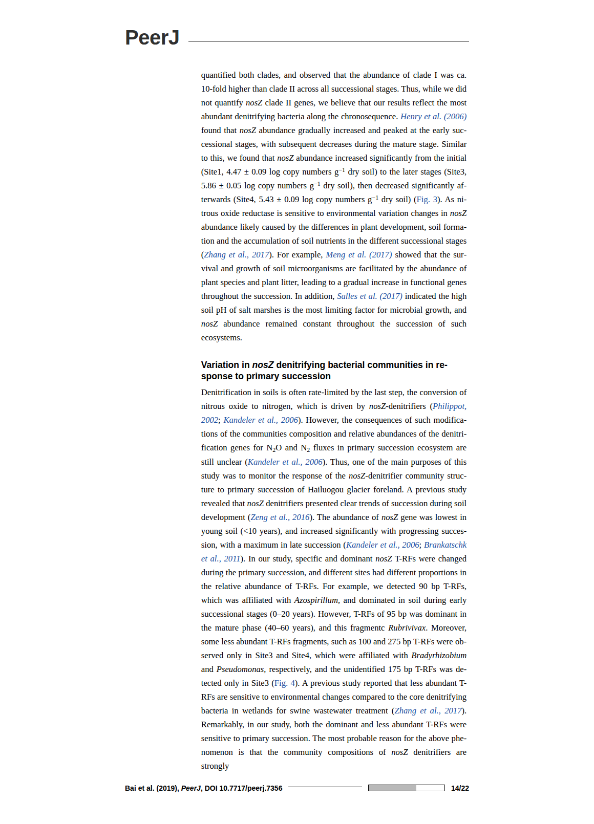PeerJ
quantified both clades, and observed that the abundance of clade I was ca. 10-fold higher than clade II across all successional stages. Thus, while we did not quantify nosZ clade II genes, we believe that our results reflect the most abundant denitrifying bacteria along the chronosequence. Henry et al. (2006) found that nosZ abundance gradually increased and peaked at the early successional stages, with subsequent decreases during the mature stage. Similar to this, we found that nosZ abundance increased significantly from the initial (Site1, 4.47 ± 0.09 log copy numbers g−1 dry soil) to the later stages (Site3, 5.86 ± 0.05 log copy numbers g−1 dry soil), then decreased significantly afterwards (Site4, 5.43 ± 0.09 log copy numbers g−1 dry soil) (Fig. 3). As nitrous oxide reductase is sensitive to environmental variation changes in nosZ abundance likely caused by the differences in plant development, soil formation and the accumulation of soil nutrients in the different successional stages (Zhang et al., 2017). For example, Meng et al. (2017) showed that the survival and growth of soil microorganisms are facilitated by the abundance of plant species and plant litter, leading to a gradual increase in functional genes throughout the succession. In addition, Salles et al. (2017) indicated the high soil pH of salt marshes is the most limiting factor for microbial growth, and nosZ abundance remained constant throughout the succession of such ecosystems.
Variation in nosZ denitrifying bacterial communities in response to primary succession
Denitrification in soils is often rate-limited by the last step, the conversion of nitrous oxide to nitrogen, which is driven by nosZ-denitrifiers (Philippot, 2002; Kandeler et al., 2006). However, the consequences of such modifications of the communities composition and relative abundances of the denitrification genes for N2O and N2 fluxes in primary succession ecosystem are still unclear (Kandeler et al., 2006). Thus, one of the main purposes of this study was to monitor the response of the nosZ-denitrifier community structure to primary succession of Hailuogou glacier foreland. A previous study revealed that nosZ denitrifiers presented clear trends of succession during soil development (Zeng et al., 2016). The abundance of nosZ gene was lowest in young soil (<10 years), and increased significantly with progressing succession, with a maximum in late succession (Kandeler et al., 2006; Brankatschk et al., 2011). In our study, specific and dominant nosZ T-RFs were changed during the primary succession, and different sites had different proportions in the relative abundance of T-RFs. For example, we detected 90 bp T-RFs, which was affiliated with Azospirillum, and dominated in soil during early successional stages (0–20 years). However, T-RFs of 95 bp was dominant in the mature phase (40–60 years), and this fragmentc Rubrivivax. Moreover, some less abundant T-RFs fragments, such as 100 and 275 bp T-RFs were observed only in Site3 and Site4, which were affiliated with Bradyrhizobium and Pseudomonas, respectively, and the unidentified 175 bp T-RFs was detected only in Site3 (Fig. 4). A previous study reported that less abundant T-RFs are sensitive to environmental changes compared to the core denitrifying bacteria in wetlands for swine wastewater treatment (Zhang et al., 2017). Remarkably, in our study, both the dominant and less abundant T-RFs were sensitive to primary succession. The most probable reason for the above phenomenon is that the community compositions of nosZ denitrifiers are strongly
Bai et al. (2019), PeerJ, DOI 10.7717/peerj.7356
14/22